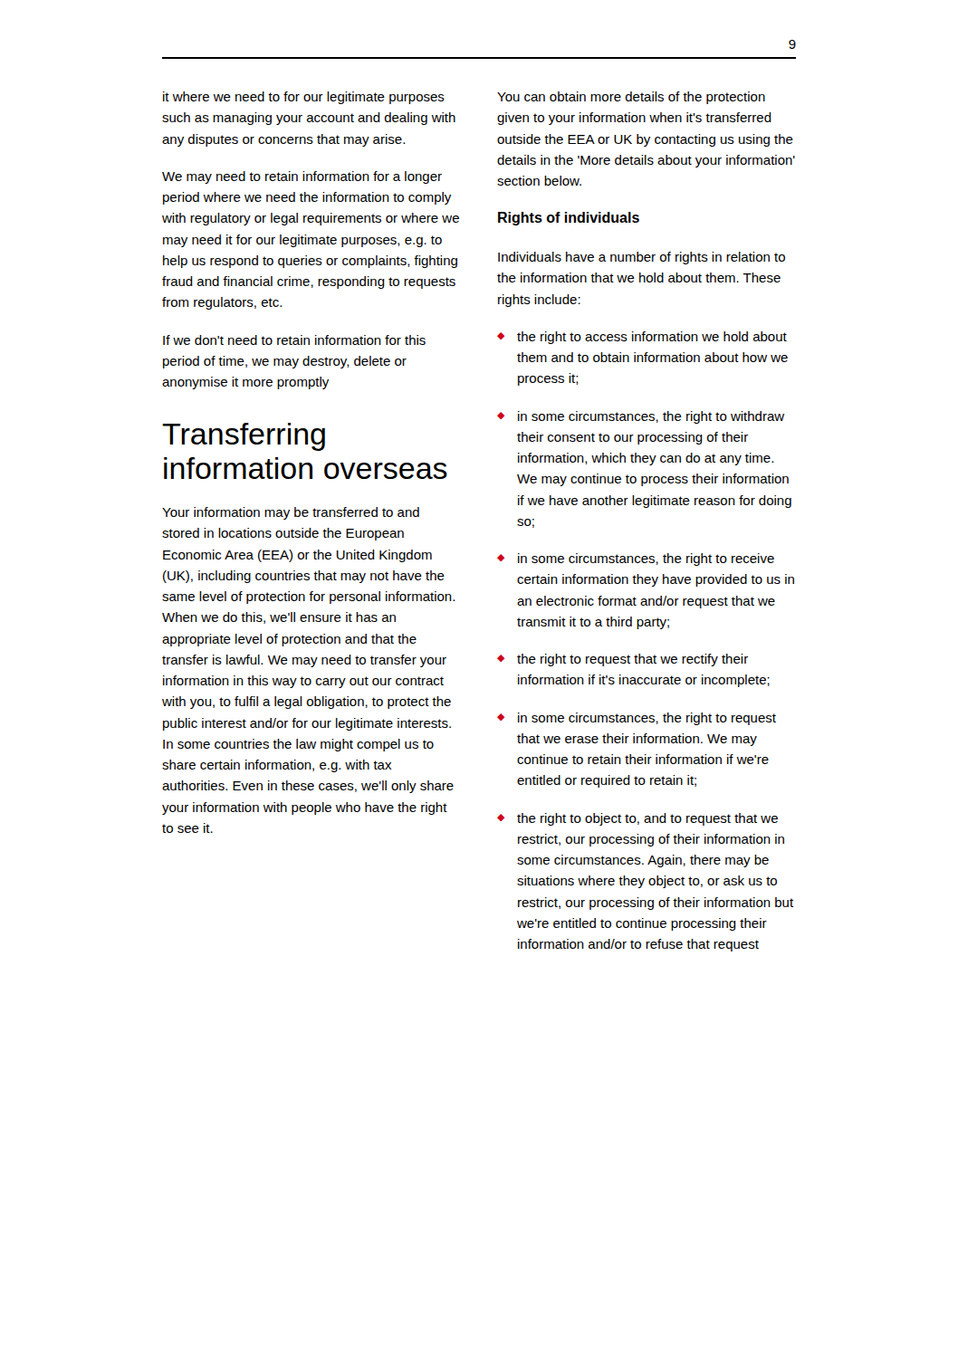9
it where we need to for our legitimate purposes such as managing your account and dealing with any disputes or concerns that may arise.
We may need to retain information for a longer period where we need the information to comply with regulatory or legal requirements or where we may need it for our legitimate purposes, e.g. to help us respond to queries or complaints, fighting fraud and financial crime, responding to requests from regulators, etc.
If we don't need to retain information for this period of time, we may destroy, delete or anonymise it more promptly
Transferring information overseas
Your information may be transferred to and stored in locations outside the European Economic Area (EEA) or the United Kingdom (UK), including countries that may not have the same level of protection for personal information. When we do this, we'll ensure it has an appropriate level of protection and that the transfer is lawful. We may need to transfer your information in this way to carry out our contract with you, to fulfil a legal obligation, to protect the public interest and/or for our legitimate interests. In some countries the law might compel us to share certain information, e.g. with tax authorities. Even in these cases, we'll only share your information with people who have the right to see it.
You can obtain more details of the protection given to your information when it's transferred outside the EEA or UK by contacting us using the details in the 'More details about your information' section below.
Rights of individuals
Individuals have a number of rights in relation to the information that we hold about them. These rights include:
the right to access information we hold about them and to obtain information about how we process it;
in some circumstances, the right to withdraw their consent to our processing of their information, which they can do at any time. We may continue to process their information if we have another legitimate reason for doing so;
in some circumstances, the right to receive certain information they have provided to us in an electronic format and/or request that we transmit it to a third party;
the right to request that we rectify their information if it's inaccurate or incomplete;
in some circumstances, the right to request that we erase their information. We may continue to retain their information if we're entitled or required to retain it;
the right to object to, and to request that we restrict, our processing of their information in some circumstances. Again, there may be situations where they object to, or ask us to restrict, our processing of their information but we're entitled to continue processing their information and/or to refuse that request